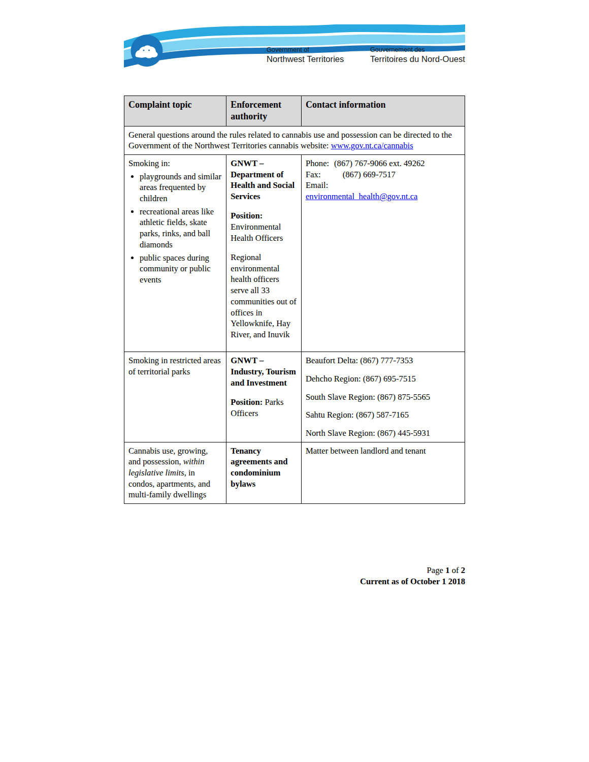Government of
Gouvernement des
Northwest Territories
Territoires du Nord-Ouest
| Complaint topic | Enforcement authority | Contact information |
| --- | --- | --- |
| General questions around the rules related to cannabis use and possession can be directed to the Government of the Northwest Territories cannabis website: www.gov.nt.ca/cannabis |
| Smoking in: playgrounds and similar areas frequented by children recreational areas like athletic fields, skate parks, rinks, and ball diamonds public spaces during community or public events | GNWT – Department of Health and Social Services Position: Environmental Health Officers Regional environmental health officers serve all 33 communities out of offices in Yellowknife, Hay River, and Inuvik | Phone: (867) 767-9066 ext. 49262 Fax: (867) 669-7517 Email: environmental_health@gov.nt.ca |
| Smoking in restricted areas of territorial parks | GNWT – Industry, Tourism and Investment Position: Parks Officers | Beaufort Delta: (867) 777-7353 Dehcho Region: (867) 695-7515 South Slave Region: (867) 875-5565 Sahtu Region: (867) 587-7165 North Slave Region: (867) 445-5931 |
| Cannabis use, growing, and possession, within legislative limits , in condos, apartments, and multi-family dwellings | Tenancy agreements and condominium bylaws | Matter between landlord and tenant |
Page 1 of 2
Current as of October 1 2018